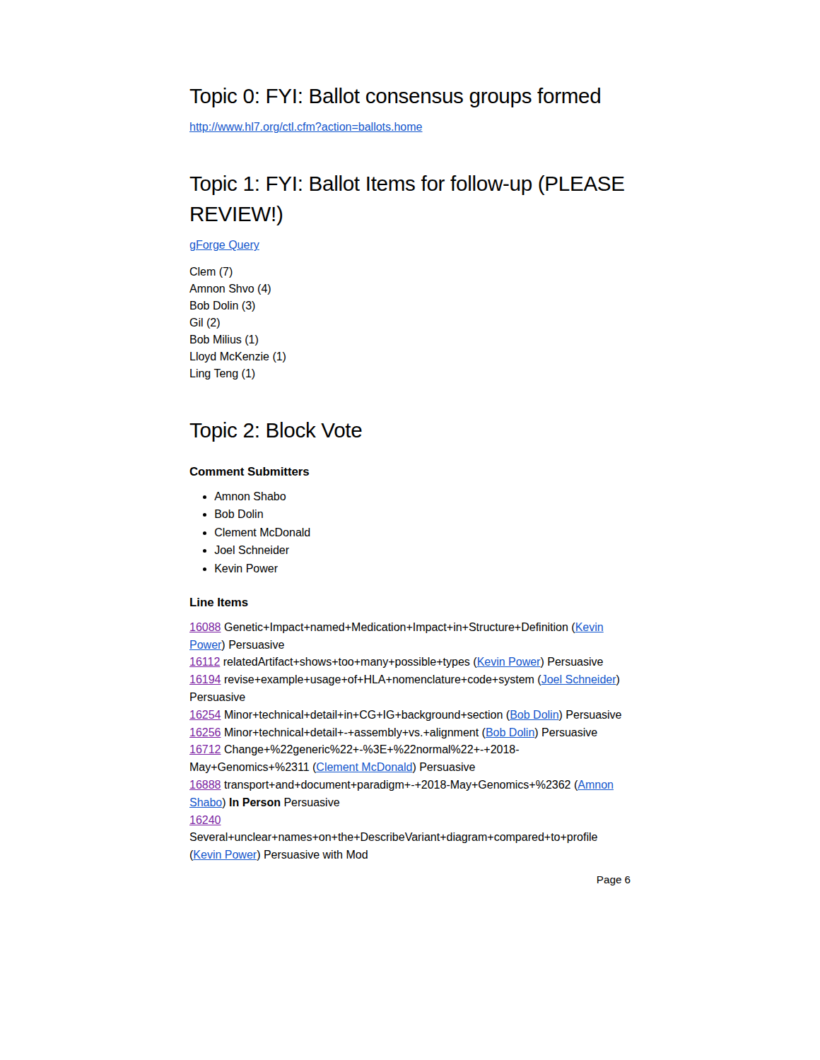Topic 0: FYI: Ballot consensus groups formed
http://www.hl7.org/ctl.cfm?action=ballots.home
Topic 1: FYI: Ballot Items for follow-up (PLEASE REVIEW!)
gForge Query
Clem (7)
Amnon Shvo (4)
Bob Dolin (3)
Gil (2)
Bob Milius (1)
Lloyd McKenzie (1)
Ling Teng (1)
Topic 2: Block Vote
Comment Submitters
Amnon Shabo
Bob Dolin
Clement McDonald
Joel Schneider
Kevin Power
Line Items
16088 Genetic+Impact+named+Medication+Impact+in+Structure+Definition (Kevin Power) Persuasive
16112 relatedArtifact+shows+too+many+possible+types (Kevin Power) Persuasive
16194 revise+example+usage+of+HLA+nomenclature+code+system (Joel Schneider) Persuasive
16254 Minor+technical+detail+in+CG+IG+background+section (Bob Dolin) Persuasive
16256 Minor+technical+detail+-+assembly+vs.+alignment (Bob Dolin) Persuasive
16712 Change+%22generic%22+-%3E+%22normal%22+-+2018-May+Genomics+%2311 (Clement McDonald) Persuasive
16888 transport+and+document+paradigm+-+2018-May+Genomics+%2362 (Amnon Shabo) In Person Persuasive
16240 Several+unclear+names+on+the+DescribeVariant+diagram+compared+to+profile (Kevin Power) Persuasive with Mod
Page 6